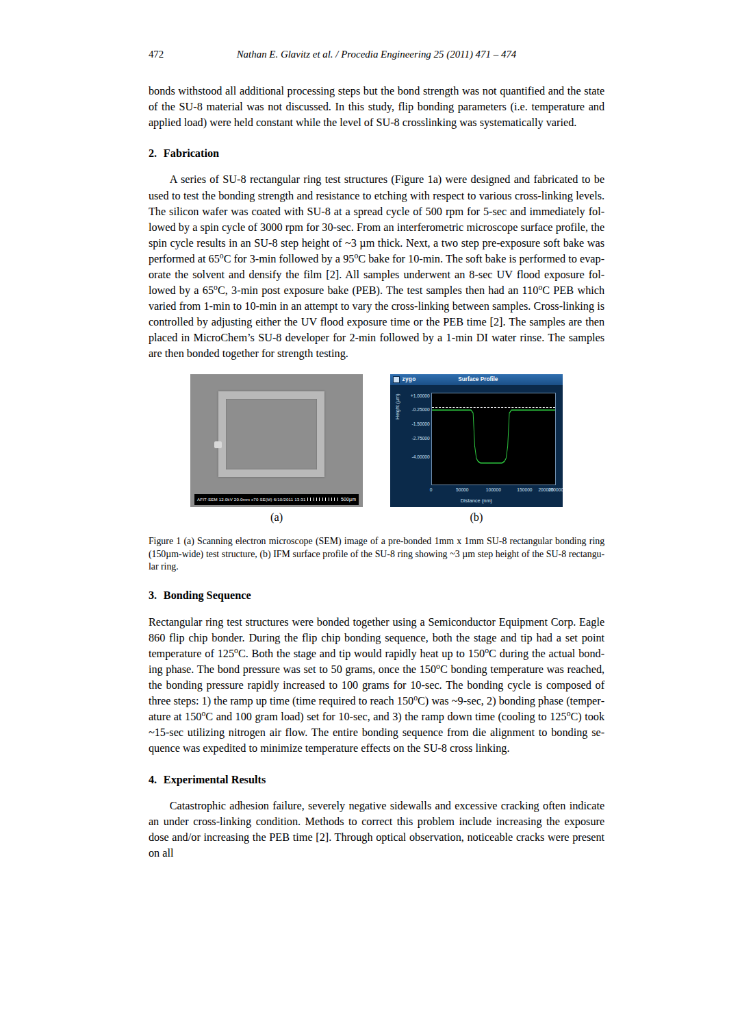472
Nathan E. Glavitz et al. / Procedia Engineering 25 (2011) 471 – 474
bonds withstood all additional processing steps but the bond strength was not quantified and the state of the SU-8 material was not discussed. In this study, flip bonding parameters (i.e. temperature and applied load) were held constant while the level of SU-8 crosslinking was systematically varied.
2. Fabrication
A series of SU-8 rectangular ring test structures (Figure 1a) were designed and fabricated to be used to test the bonding strength and resistance to etching with respect to various cross-linking levels. The silicon wafer was coated with SU-8 at a spread cycle of 500 rpm for 5-sec and immediately followed by a spin cycle of 3000 rpm for 30-sec. From an interferometric microscope surface profile, the spin cycle results in an SU-8 step height of ~3 µm thick. Next, a two step pre-exposure soft bake was performed at 65oC for 3-min followed by a 95oC bake for 10-min. The soft bake is performed to evaporate the solvent and densify the film [2]. All samples underwent an 8-sec UV flood exposure followed by a 65oC, 3-min post exposure bake (PEB). The test samples then had an 110oC PEB which varied from 1-min to 10-min in an attempt to vary the cross-linking between samples. Cross-linking is controlled by adjusting either the UV flood exposure time or the PEB time [2]. The samples are then placed in MicroChem’s SU-8 developer for 2-min followed by a 1-min DI water rinse. The samples are then bonded together for strength testing.
AFIT-SEM 12.0kV 20.0mm x70 SE(M) 6/10/2011 13:31 500µm
(a)
zygo Surface Profile
Height (µm)
+1.00000 -0.25000 -1.50000 -2.75000 -4.00000
0 50000 100000 150000 200000 250000
Distance (nm)
(b)
Figure 1 (a) Scanning electron microscope (SEM) image of a pre-bonded 1mm x 1mm SU-8 rectangular bonding ring (150µm-wide) test structure, (b) IFM surface profile of the SU-8 ring showing ~3 µm step height of the SU-8 rectangular ring.
3. Bonding Sequence
Rectangular ring test structures were bonded together using a Semiconductor Equipment Corp. Eagle 860 flip chip bonder. During the flip chip bonding sequence, both the stage and tip had a set point temperature of 125oC. Both the stage and tip would rapidly heat up to 150oC during the actual bonding phase. The bond pressure was set to 50 grams, once the 150oC bonding temperature was reached, the bonding pressure rapidly increased to 100 grams for 10-sec. The bonding cycle is composed of three steps: 1) the ramp up time (time required to reach 150oC) was ~9-sec, 2) bonding phase (temperature at 150oC and 100 gram load) set for 10-sec, and 3) the ramp down time (cooling to 125oC) took ~15-sec utilizing nitrogen air flow. The entire bonding sequence from die alignment to bonding sequence was expedited to minimize temperature effects on the SU-8 cross linking.
4. Experimental Results
Catastrophic adhesion failure, severely negative sidewalls and excessive cracking often indicate an under cross-linking condition. Methods to correct this problem include increasing the exposure dose and/or increasing the PEB time [2]. Through optical observation, noticeable cracks were present on all